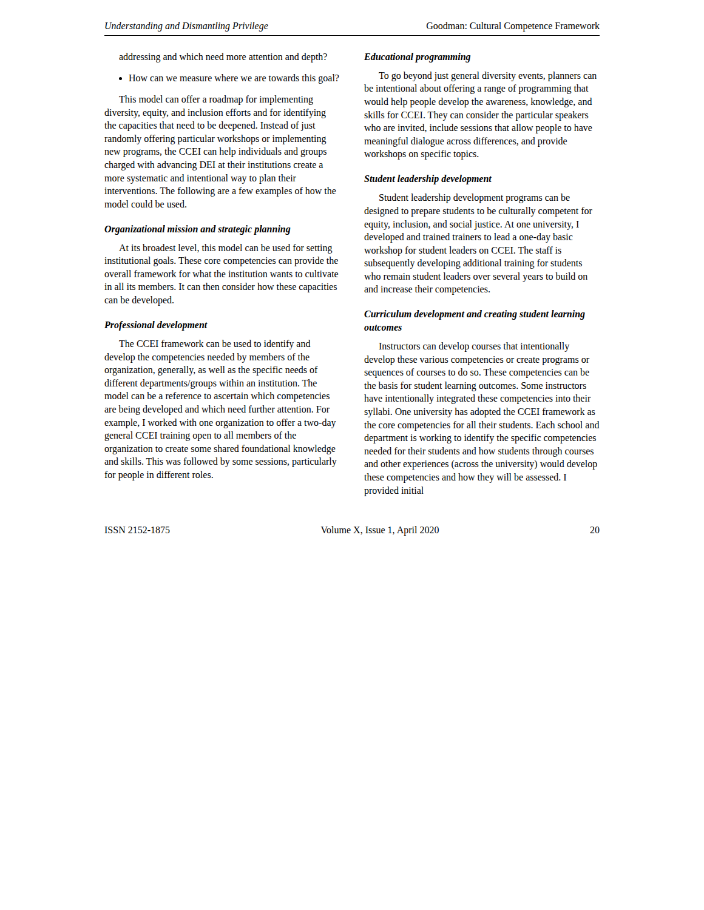Understanding and Dismantling Privilege Goodman: Cultural Competence Framework
addressing and which need more attention and depth?
How can we measure where we are towards this goal?
This model can offer a roadmap for implementing diversity, equity, and inclusion efforts and for identifying the capacities that need to be deepened. Instead of just randomly offering particular workshops or implementing new programs, the CCEI can help individuals and groups charged with advancing DEI at their institutions create a more systematic and intentional way to plan their interventions. The following are a few examples of how the model could be used.
Organizational mission and strategic planning
At its broadest level, this model can be used for setting institutional goals. These core competencies can provide the overall framework for what the institution wants to cultivate in all its members. It can then consider how these capacities can be developed.
Professional development
The CCEI framework can be used to identify and develop the competencies needed by members of the organization, generally, as well as the specific needs of different departments/groups within an institution. The model can be a reference to ascertain which competencies are being developed and which need further attention. For example, I worked with one organization to offer a two-day general CCEI training open to all members of the organization to create some shared foundational knowledge and skills. This was followed by some sessions, particularly for people in different roles.
Educational programming
To go beyond just general diversity events, planners can be intentional about offering a range of programming that would help people develop the awareness, knowledge, and skills for CCEI. They can consider the particular speakers who are invited, include sessions that allow people to have meaningful dialogue across differences, and provide workshops on specific topics.
Student leadership development
Student leadership development programs can be designed to prepare students to be culturally competent for equity, inclusion, and social justice. At one university, I developed and trained trainers to lead a one-day basic workshop for student leaders on CCEI. The staff is subsequently developing additional training for students who remain student leaders over several years to build on and increase their competencies.
Curriculum development and creating student learning outcomes
Instructors can develop courses that intentionally develop these various competencies or create programs or sequences of courses to do so. These competencies can be the basis for student learning outcomes. Some instructors have intentionally integrated these competencies into their syllabi. One university has adopted the CCEI framework as the core competencies for all their students. Each school and department is working to identify the specific competencies needed for their students and how students through courses and other experiences (across the university) would develop these competencies and how they will be assessed. I provided initial
ISSN 2152-1875 Volume X, Issue 1, April 2020 20